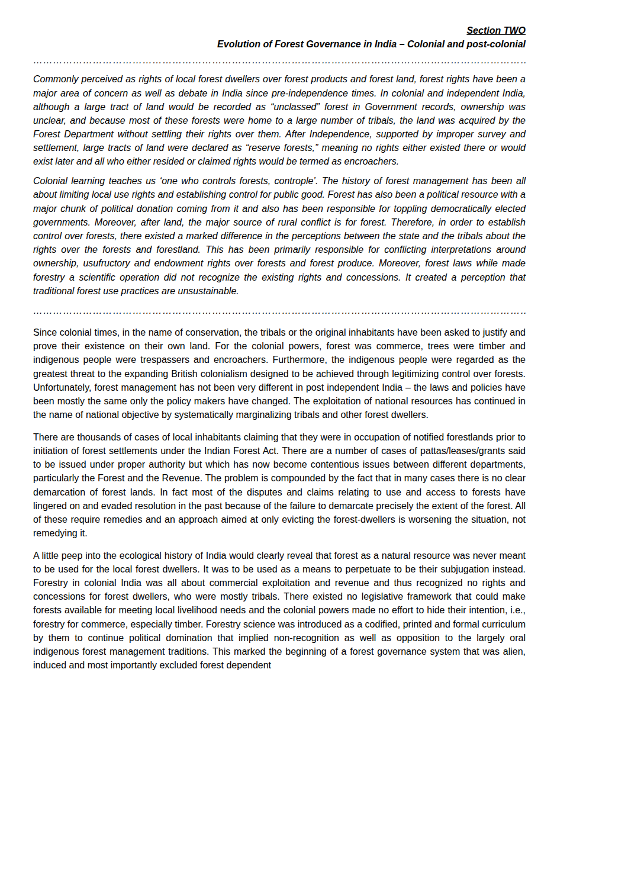Section TWO Evolution of Forest Governance in India – Colonial and post-colonial
…………………………………………………………………………………………………………………………………………………………………….
Commonly perceived as rights of local forest dwellers over forest products and forest land, forest rights have been a major area of concern as well as debate in India since pre-independence times. In colonial and independent India, although a large tract of land would be recorded as “unclassed” forest in Government records, ownership was unclear, and because most of these forests were home to a large number of tribals, the land was acquired by the Forest Department without settling their rights over them. After Independence, supported by improper survey and settlement, large tracts of land were declared as “reserve forests,” meaning no rights either existed there or would exist later and all who either resided or claimed rights would be termed as encroachers.
Colonial learning teaches us ‘one who controls forests, controple’. The history of forest management has been all about limiting local use rights and establishing control for public good. Forest has also been a political resource with a major chunk of political donation coming from it and also has been responsible for toppling democratically elected governments. Moreover, after land, the major source of rural conflict is for forest. Therefore, in order to establish control over forests, there existed a marked difference in the perceptions between the state and the tribals about the rights over the forests and forestland. This has been primarily responsible for conflicting interpretations around ownership, usufructory and endowment rights over forests and forest produce. Moreover, forest laws while made forestry a scientific operation did not recognize the existing rights and concessions. It created a perception that traditional forest use practices are unsustainable.
…………………………………………………………………………………………………………………………………………………………………….
Since colonial times, in the name of conservation, the tribals or the original inhabitants have been asked to justify and prove their existence on their own land. For the colonial powers, forest was commerce, trees were timber and indigenous people were trespassers and encroachers. Furthermore, the indigenous people were regarded as the greatest threat to the expanding British colonialism designed to be achieved through legitimizing control over forests. Unfortunately, forest management has not been very different in post independent India – the laws and policies have been mostly the same only the policy makers have changed. The exploitation of national resources has continued in the name of national objective by systematically marginalizing tribals and other forest dwellers.
There are thousands of cases of local inhabitants claiming that they were in occupation of notified forestlands prior to initiation of forest settlements under the Indian Forest Act. There are a number of cases of pattas/leases/grants said to be issued under proper authority but which has now become contentious issues between different departments, particularly the Forest and the Revenue. The problem is compounded by the fact that in many cases there is no clear demarcation of forest lands. In fact most of the disputes and claims relating to use and access to forests have lingered on and evaded resolution in the past because of the failure to demarcate precisely the extent of the forest. All of these require remedies and an approach aimed at only evicting the forest-dwellers is worsening the situation, not remedying it.
A little peep into the ecological history of India would clearly reveal that forest as a natural resource was never meant to be used for the local forest dwellers. It was to be used as a means to perpetuate to be their subjugation instead. Forestry in colonial India was all about commercial exploitation and revenue and thus recognized no rights and concessions for forest dwellers, who were mostly tribals. There existed no legislative framework that could make forests available for meeting local livelihood needs and the colonial powers made no effort to hide their intention, i.e., forestry for commerce, especially timber. Forestry science was introduced as a codified, printed and formal curriculum by them to continue political domination that implied non-recognition as well as opposition to the largely oral indigenous forest management traditions. This marked the beginning of a forest governance system that was alien, induced and most importantly excluded forest dependent